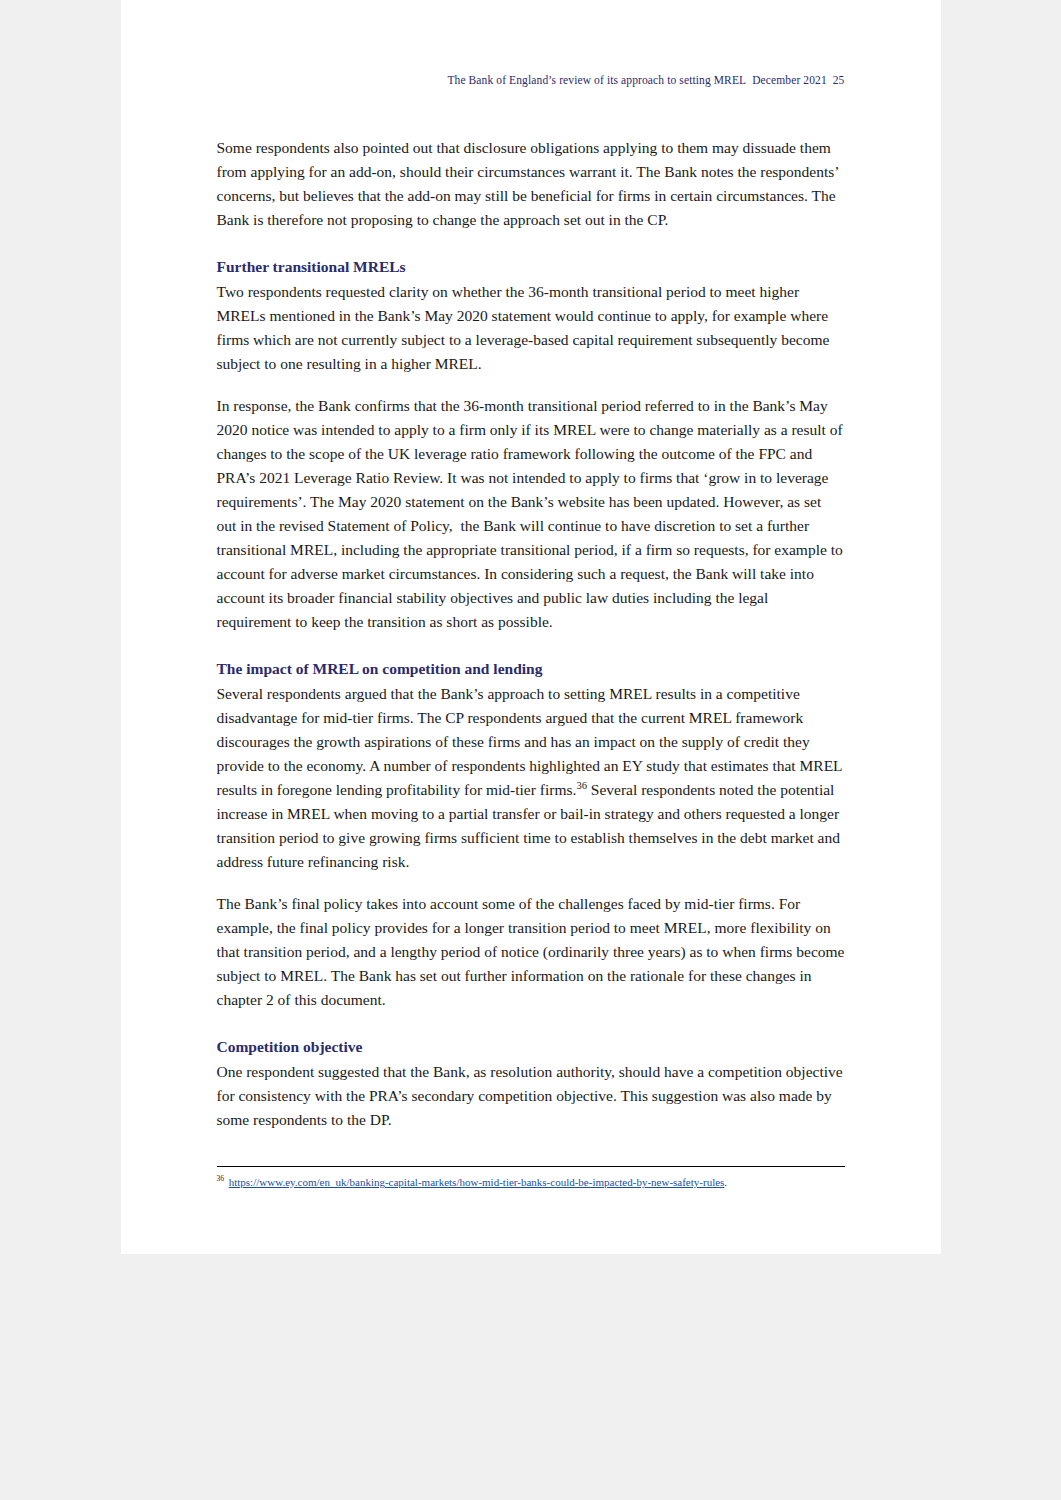The Bank of England’s review of its approach to setting MREL December 2021 25
Some respondents also pointed out that disclosure obligations applying to them may dissuade them from applying for an add-on, should their circumstances warrant it. The Bank notes the respondents’ concerns, but believes that the add-on may still be beneficial for firms in certain circumstances. The Bank is therefore not proposing to change the approach set out in the CP.
Further transitional MRELs
Two respondents requested clarity on whether the 36-month transitional period to meet higher MRELs mentioned in the Bank’s May 2020 statement would continue to apply, for example where firms which are not currently subject to a leverage-based capital requirement subsequently become subject to one resulting in a higher MREL.
In response, the Bank confirms that the 36-month transitional period referred to in the Bank’s May 2020 notice was intended to apply to a firm only if its MREL were to change materially as a result of changes to the scope of the UK leverage ratio framework following the outcome of the FPC and PRA’s 2021 Leverage Ratio Review. It was not intended to apply to firms that ‘grow in to leverage requirements’. The May 2020 statement on the Bank’s website has been updated. However, as set out in the revised Statement of Policy, the Bank will continue to have discretion to set a further transitional MREL, including the appropriate transitional period, if a firm so requests, for example to account for adverse market circumstances. In considering such a request, the Bank will take into account its broader financial stability objectives and public law duties including the legal requirement to keep the transition as short as possible.
The impact of MREL on competition and lending
Several respondents argued that the Bank’s approach to setting MREL results in a competitive disadvantage for mid-tier firms. The CP respondents argued that the current MREL framework discourages the growth aspirations of these firms and has an impact on the supply of credit they provide to the economy. A number of respondents highlighted an EY study that estimates that MREL results in foregone lending profitability for mid-tier firms.36 Several respondents noted the potential increase in MREL when moving to a partial transfer or bail-in strategy and others requested a longer transition period to give growing firms sufficient time to establish themselves in the debt market and address future refinancing risk.
The Bank’s final policy takes into account some of the challenges faced by mid-tier firms. For example, the final policy provides for a longer transition period to meet MREL, more flexibility on that transition period, and a lengthy period of notice (ordinarily three years) as to when firms become subject to MREL. The Bank has set out further information on the rationale for these changes in chapter 2 of this document.
Competition objective
One respondent suggested that the Bank, as resolution authority, should have a competition objective for consistency with the PRA’s secondary competition objective. This suggestion was also made by some respondents to the DP.
36 https://www.ey.com/en_uk/banking-capital-markets/how-mid-tier-banks-could-be-impacted-by-new-safety-rules.